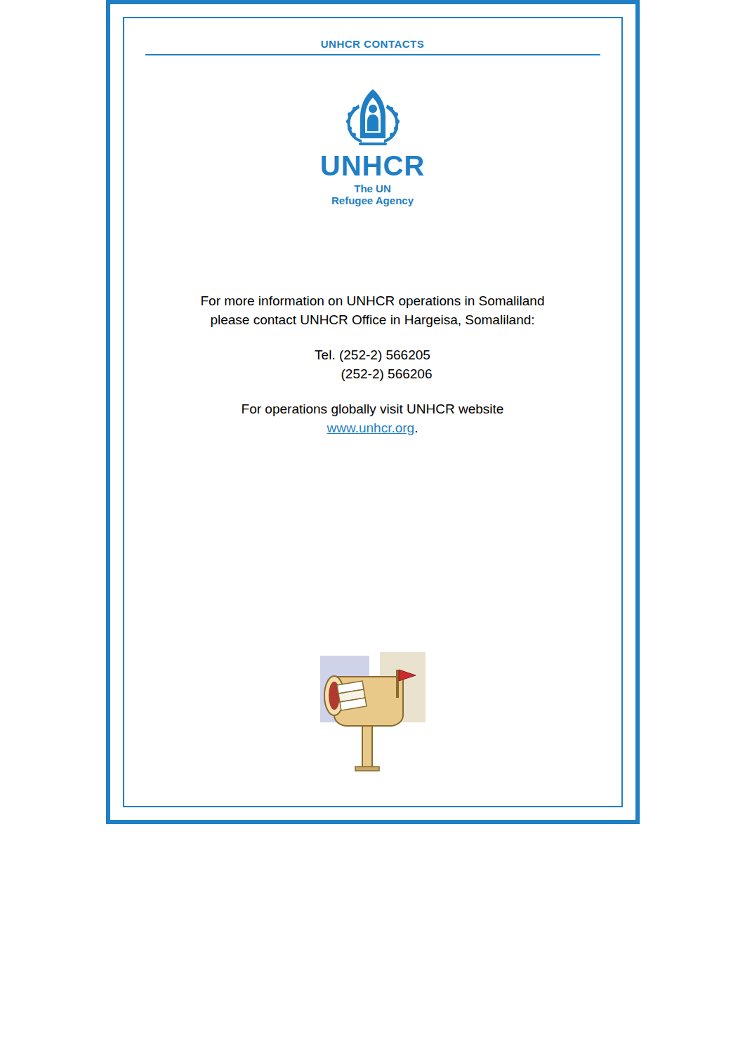UNHCR CONTACTS
UNHCR
The UN
Refugee Agency
For more information on UNHCR operations in Somaliland
please contact UNHCR Office in Hargeisa, Somaliland:
Tel. (252-2) 566205 (252-2) 566206
For operations globally visit UNHCR website
www.unhcr.org.